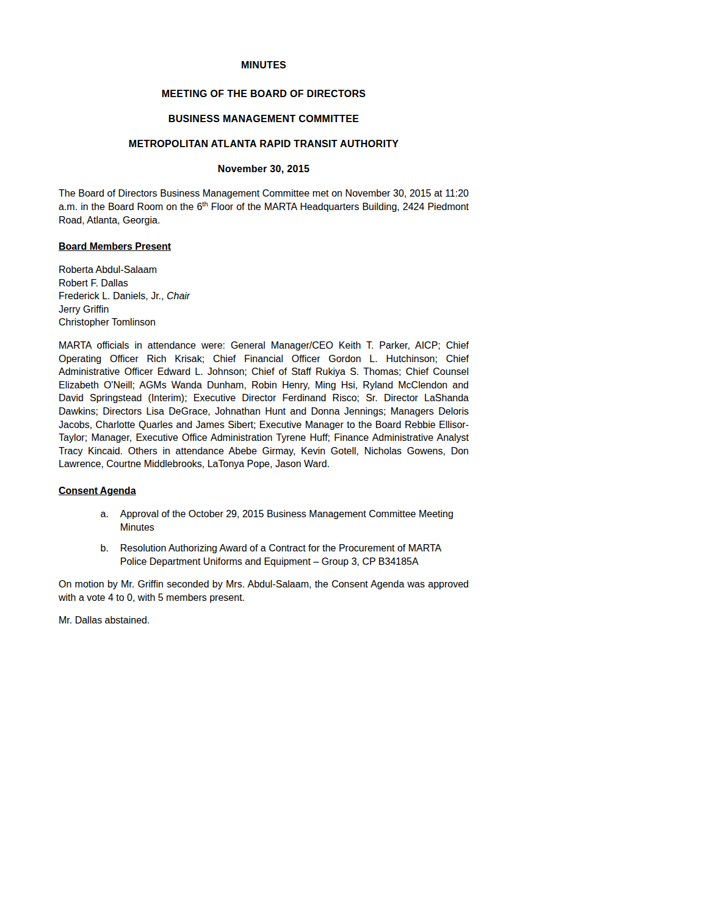MINUTES
MEETING OF THE BOARD OF DIRECTORS
BUSINESS MANAGEMENT COMMITTEE
METROPOLITAN ATLANTA RAPID TRANSIT AUTHORITY
November 30, 2015
The Board of Directors Business Management Committee met on November 30, 2015 at 11:20 a.m. in the Board Room on the 6th Floor of the MARTA Headquarters Building, 2424 Piedmont Road, Atlanta, Georgia.
Board Members Present
Roberta Abdul-Salaam
Robert F. Dallas
Frederick L. Daniels, Jr., Chair
Jerry Griffin
Christopher Tomlinson
MARTA officials in attendance were: General Manager/CEO Keith T. Parker, AICP; Chief Operating Officer Rich Krisak; Chief Financial Officer Gordon L. Hutchinson; Chief Administrative Officer Edward L. Johnson; Chief of Staff Rukiya S. Thomas; Chief Counsel Elizabeth O'Neill; AGMs Wanda Dunham, Robin Henry, Ming Hsi, Ryland McClendon and David Springstead (Interim); Executive Director Ferdinand Risco; Sr. Director LaShanda Dawkins; Directors Lisa DeGrace, Johnathan Hunt and Donna Jennings; Managers Deloris Jacobs, Charlotte Quarles and James Sibert; Executive Manager to the Board Rebbie Ellisor-Taylor; Manager, Executive Office Administration Tyrene Huff; Finance Administrative Analyst Tracy Kincaid. Others in attendance Abebe Girmay, Kevin Gotell, Nicholas Gowens, Don Lawrence, Courtne Middlebrooks, LaTonya Pope, Jason Ward.
Consent Agenda
Approval of the October 29, 2015 Business Management Committee Meeting Minutes
Resolution Authorizing Award of a Contract for the Procurement of MARTA Police Department Uniforms and Equipment – Group 3, CP B34185A
On motion by Mr. Griffin seconded by Mrs. Abdul-Salaam, the Consent Agenda was approved with a vote 4 to 0, with 5 members present.
Mr. Dallas abstained.